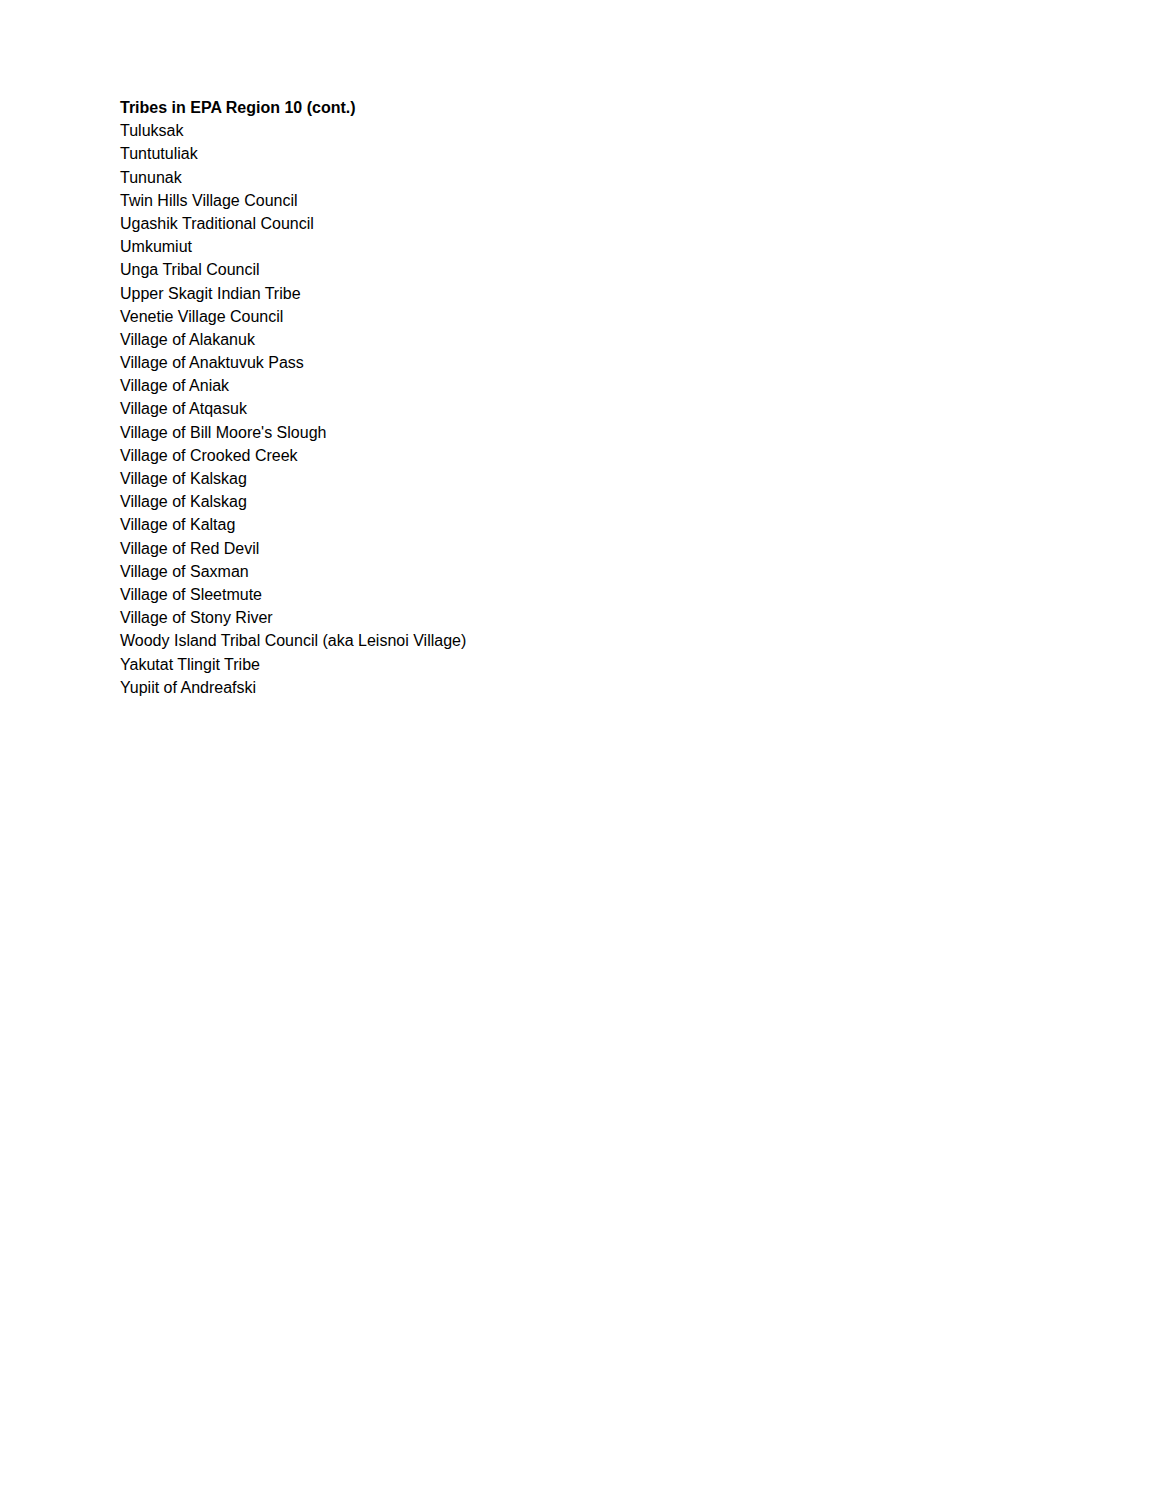Tribes in EPA Region 10 (cont.)
Tuluksak
Tuntutuliak
Tununak
Twin Hills Village Council
Ugashik Traditional Council
Umkumiut
Unga Tribal Council
Upper Skagit Indian Tribe
Venetie Village Council
Village of Alakanuk
Village of Anaktuvuk Pass
Village of Aniak
Village of Atqasuk
Village of Bill Moore's Slough
Village of Crooked Creek
Village of Kalskag
Village of Kalskag
Village of Kaltag
Village of Red Devil
Village of Saxman
Village of Sleetmute
Village of Stony River
Woody Island Tribal Council (aka Leisnoi Village)
Yakutat Tlingit Tribe
Yupiit of Andreafski